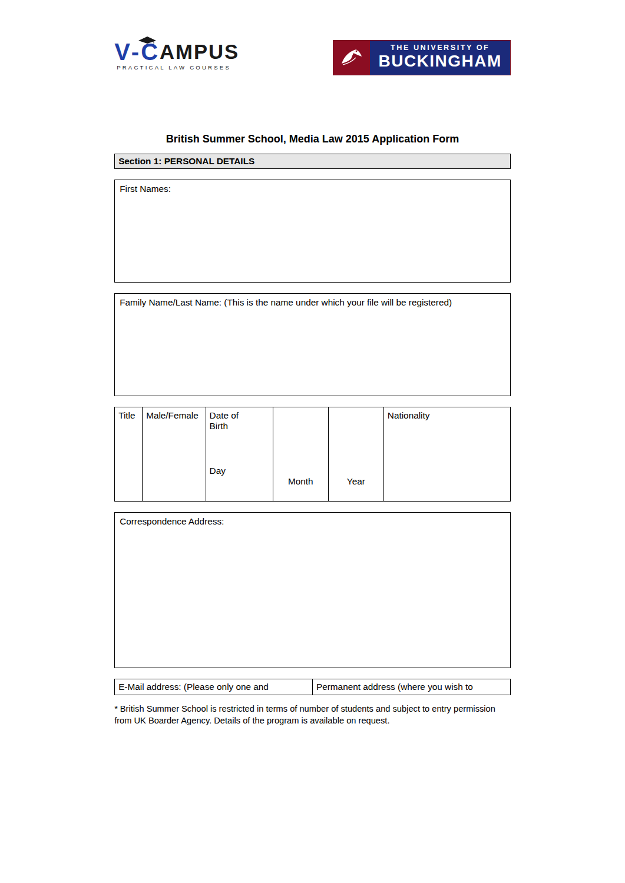V-CAMPUS
PRACTICAL LAW COURSES
THE UNIVERSITY OF BUCKINGHAM
British Summer School, Media Law 2015 Application Form
Section 1: PERSONAL DETAILS
First Names:
Family Name/Last Name: (This is the name under which your file will be registered)
| Title | Male/Female | Date of Birth Day | Month | Year | Nationality |
Correspondence Address:
| E-Mail address: (Please only one and | Permanent address (where you wish to |
*British Summer School is restricted in terms of number of students and subject to entry permission from UK Boarder Agency. Details of the program is available on request.